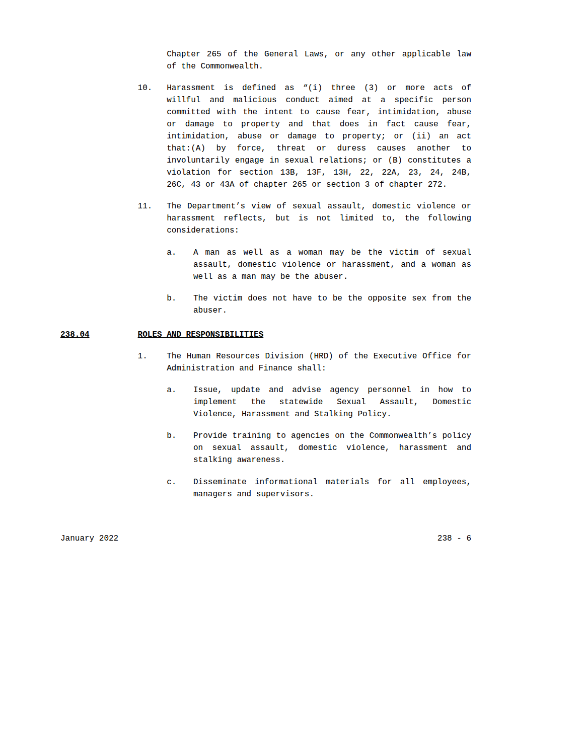Chapter 265 of the General Laws, or any other applicable law of the Commonwealth.
10.
Harassment is defined as “(i) three (3) or more acts of willful and malicious conduct aimed at a specific person committed with the intent to cause fear, intimidation, abuse or damage to property and that does in fact cause fear, intimidation, abuse or damage to property; or (ii) an act that:(A) by force, threat or duress causes another to involuntarily engage in sexual relations; or (B) constitutes a violation for section 13B, 13F, 13H, 22, 22A, 23, 24, 24B, 26C, 43 or 43A of chapter 265 or section 3 of chapter 272.
11.
The Department’s view of sexual assault, domestic violence or harassment reflects, but is not limited to, the following considerations:
a.
A man as well as a woman may be the victim of sexual assault, domestic violence or harassment, and a woman as well as a man may be the abuser.
b.
The victim does not have to be the opposite sex from the abuser.
238.04
ROLES AND RESPONSIBILITIES
1.
The Human Resources Division (HRD) of the Executive Office for Administration and Finance shall:
a.
Issue, update and advise agency personnel in how to implement the statewide Sexual Assault, Domestic Violence, Harassment and Stalking Policy.
b.
Provide training to agencies on the Commonwealth’s policy on sexual assault, domestic violence, harassment and stalking awareness.
c.
Disseminate informational materials for all employees, managers and supervisors.
January 2022
238 - 6